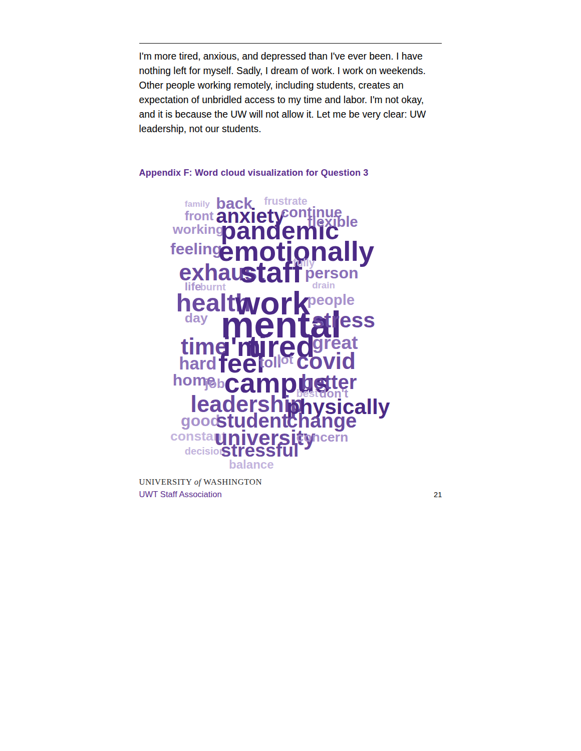I'm more tired, anxious, and depressed than I've ever been. I have nothing left for myself. Sadly, I dream of work. I work on weekends. Other people working remotely, including students, creates an expectation of unbridled access to my time and labor. I'm not okay, and it is because the UW will not allow it. Let me be very clear: UW leadership, not our students.
Appendix F: Word cloud visualization for Question 3
family back frustrate front anxiety continue working pandemic flexible feeling emotionally exhaust staff fully person life burnt drain health work people day mental stress time i'm tired great hard feel toll lot covid home job campus better best don't leadership physically good student change constant university concern decision stressful balance
UNIVERSITY of WASHINGTON
UWT Staff Association
21